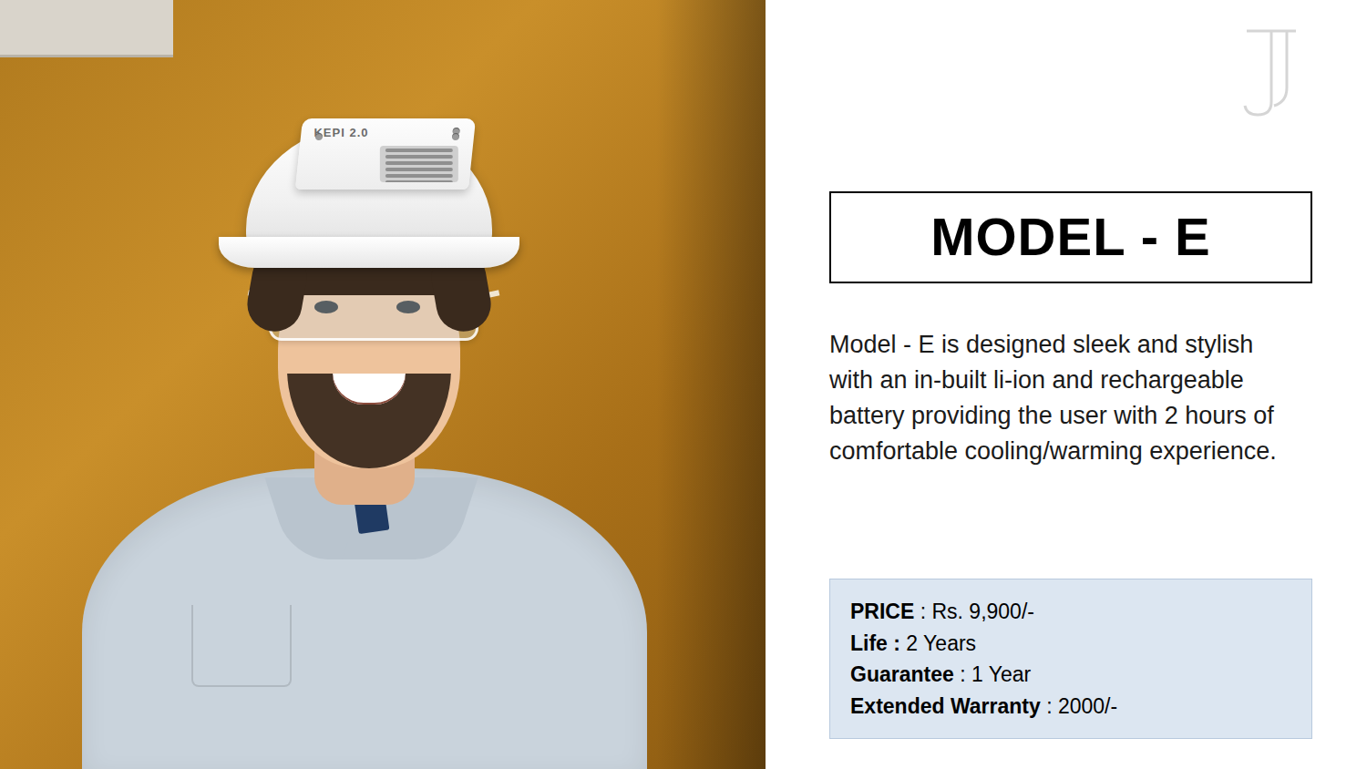KEPI 2.0
MODEL - E
Model - E is designed sleek and stylish with an in-built li-ion and rechargeable battery providing the user with 2 hours of comfortable cooling/warming experience.
PRICE : Rs. 9,900/-
Life : 2 Years
Guarantee : 1 Year
Extended Warranty : 2000/-